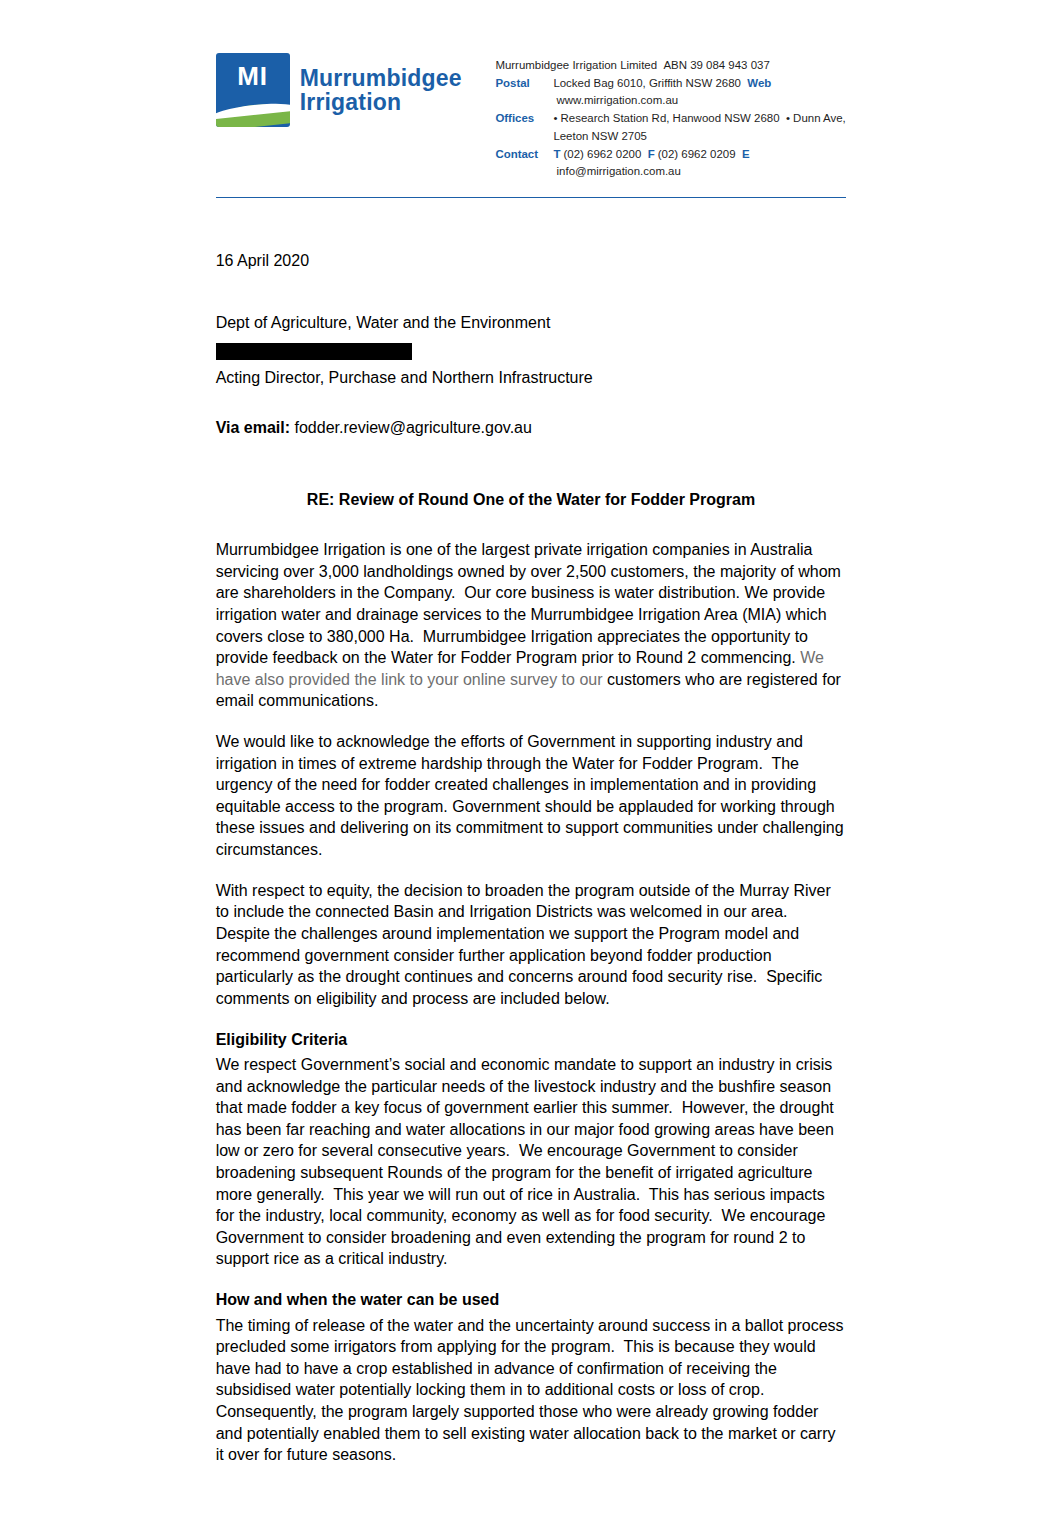MI
Murrumbidgee
Irrigation
Murrumbidgee Irrigation Limited ABN 39 084 943 037
Postal Locked Bag 6010, Griffith NSW 2680 Web www.mirrigation.com.au
Offices• Research Station Rd, Hanwood NSW 2680 • Dunn Ave, Leeton NSW 2705
Contact T (02) 6962 0200 F (02) 6962 0209 E info@mirrigation.com.au
16 April 2020
Dept of Agriculture, Water and the Environment
Acting Director, Purchase and Northern Infrastructure
Via email: fodder.review@agriculture.gov.au
RE: Review of Round One of the Water for Fodder Program
Murrumbidgee Irrigation is one of the largest private irrigation companies in Australia servicing over 3,000 landholdings owned by over 2,500 customers, the majority of whom are shareholders in the Company. Our core business is water distribution. We provide irrigation water and drainage services to the Murrumbidgee Irrigation Area (MIA) which covers close to 380,000 Ha. Murrumbidgee Irrigation appreciates the opportunity to provide feedback on the Water for Fodder Program prior to Round 2 commencing. We have also provided the link to your online survey to our customers who are registered for email communications.
We would like to acknowledge the efforts of Government in supporting industry and irrigation in times of extreme hardship through the Water for Fodder Program. The urgency of the need for fodder created challenges in implementation and in providing equitable access to the program. Government should be applauded for working through these issues and delivering on its commitment to support communities under challenging circumstances.
With respect to equity, the decision to broaden the program outside of the Murray River to include the connected Basin and Irrigation Districts was welcomed in our area. Despite the challenges around implementation we support the Program model and recommend government consider further application beyond fodder production particularly as the drought continues and concerns around food security rise. Specific comments on eligibility and process are included below.
Eligibility Criteria
We respect Government’s social and economic mandate to support an industry in crisis and acknowledge the particular needs of the livestock industry and the bushfire season that made fodder a key focus of government earlier this summer. However, the drought has been far reaching and water allocations in our major food growing areas have been low or zero for several consecutive years. We encourage Government to consider broadening subsequent Rounds of the program for the benefit of irrigated agriculture more generally. This year we will run out of rice in Australia. This has serious impacts for the industry, local community, economy as well as for food security. We encourage Government to consider broadening and even extending the program for round 2 to support rice as a critical industry.
How and when the water can be used
The timing of release of the water and the uncertainty around success in a ballot process precluded some irrigators from applying for the program. This is because they would have had to have a crop established in advance of confirmation of receiving the subsidised water potentially locking them in to additional costs or loss of crop. Consequently, the program largely supported those who were already growing fodder and potentially enabled them to sell existing water allocation back to the market or carry it over for future seasons.